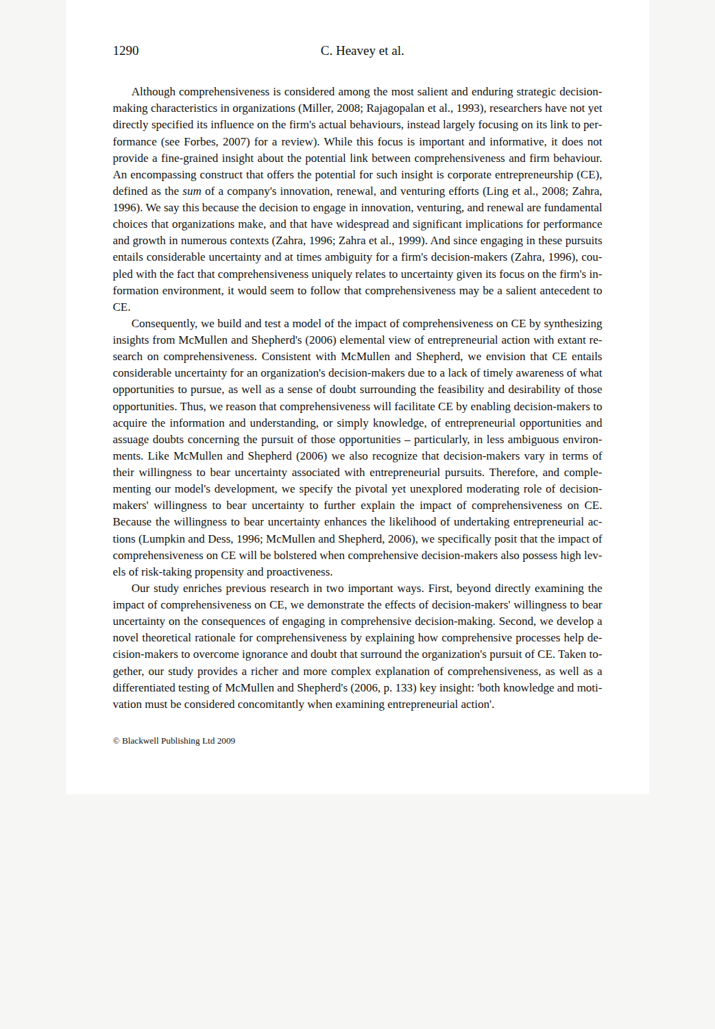1290 C. Heavey et al.
Although comprehensiveness is considered among the most salient and enduring strategic decision-making characteristics in organizations (Miller, 2008; Rajagopalan et al., 1993), researchers have not yet directly specified its influence on the firm's actual behaviours, instead largely focusing on its link to performance (see Forbes, 2007) for a review). While this focus is important and informative, it does not provide a fine-grained insight about the potential link between comprehensiveness and firm behaviour. An encompassing construct that offers the potential for such insight is corporate entrepreneurship (CE), defined as the sum of a company's innovation, renewal, and venturing efforts (Ling et al., 2008; Zahra, 1996). We say this because the decision to engage in innovation, venturing, and renewal are fundamental choices that organizations make, and that have widespread and significant implications for performance and growth in numerous contexts (Zahra, 1996; Zahra et al., 1999). And since engaging in these pursuits entails considerable uncertainty and at times ambiguity for a firm's decision-makers (Zahra, 1996), coupled with the fact that comprehensiveness uniquely relates to uncertainty given its focus on the firm's information environment, it would seem to follow that comprehensiveness may be a salient antecedent to CE.
Consequently, we build and test a model of the impact of comprehensiveness on CE by synthesizing insights from McMullen and Shepherd's (2006) elemental view of entrepreneurial action with extant research on comprehensiveness. Consistent with McMullen and Shepherd, we envision that CE entails considerable uncertainty for an organization's decision-makers due to a lack of timely awareness of what opportunities to pursue, as well as a sense of doubt surrounding the feasibility and desirability of those opportunities. Thus, we reason that comprehensiveness will facilitate CE by enabling decision-makers to acquire the information and understanding, or simply knowledge, of entrepreneurial opportunities and assuage doubts concerning the pursuit of those opportunities – particularly, in less ambiguous environments. Like McMullen and Shepherd (2006) we also recognize that decision-makers vary in terms of their willingness to bear uncertainty associated with entrepreneurial pursuits. Therefore, and complementing our model's development, we specify the pivotal yet unexplored moderating role of decision-makers' willingness to bear uncertainty to further explain the impact of comprehensiveness on CE. Because the willingness to bear uncertainty enhances the likelihood of undertaking entrepreneurial actions (Lumpkin and Dess, 1996; McMullen and Shepherd, 2006), we specifically posit that the impact of comprehensiveness on CE will be bolstered when comprehensive decision-makers also possess high levels of risk-taking propensity and proactiveness.
Our study enriches previous research in two important ways. First, beyond directly examining the impact of comprehensiveness on CE, we demonstrate the effects of decision-makers' willingness to bear uncertainty on the consequences of engaging in comprehensive decision-making. Second, we develop a novel theoretical rationale for comprehensiveness by explaining how comprehensive processes help decision-makers to overcome ignorance and doubt that surround the organization's pursuit of CE. Taken together, our study provides a richer and more complex explanation of comprehensiveness, as well as a differentiated testing of McMullen and Shepherd's (2006, p. 133) key insight: 'both knowledge and motivation must be considered concomitantly when examining entrepreneurial action'.
© Blackwell Publishing Ltd 2009